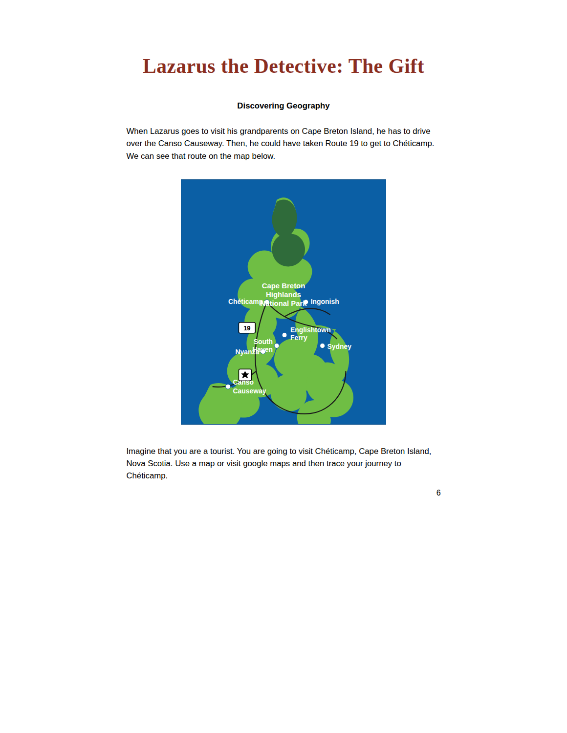Lazarus the Detective: The Gift
Discovering Geography
When Lazarus goes to visit his grandparents on Cape Breton Island, he has to drive over the Canso Causeway. Then, he could have taken Route 19 to get to Chéticamp. We can see that route on the map below.
19 Cape Breton Highlands National Park Chéticamp Ingonish Englishtown Ferry South Haven Nyanza Sydney Canso Causeway
Imagine that you are a tourist. You are going to visit Chéticamp, Cape Breton Island, Nova Scotia. Use a map or visit google maps and then trace your journey to Chéticamp.
6